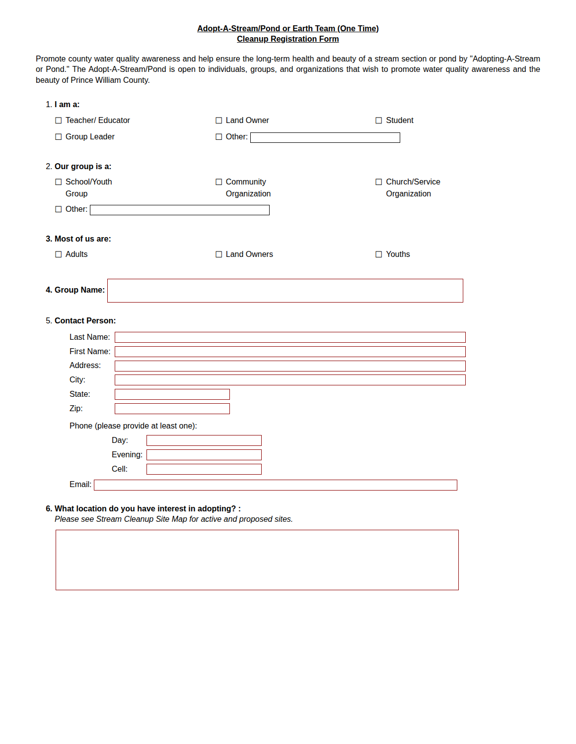Adopt-A-Stream/Pond or Earth Team (One Time)Cleanup Registration Form
Promote county water quality awareness and help ensure the long-term health and beauty of a stream section or pond by "Adopting-A-Stream or Pond." The Adopt-A-Stream/Pond is open to individuals, groups, and organizations that wish to promote water quality awareness and the beauty of Prince William County.
I am a:
| Teacher/ Educator | Land Owner | Student |
| Group Leader | Other: |
Our group is a:
| School/Youth Group | Community Organization | Church/Service Organization |
| Other: |
Most of us are:
| Adults | Land Owners | Youths |
Group Name:
Contact Person:
| Last Name: | |
| First Name: | |
| Address: | |
| City: | |
| State: | |
| Zip: | |
Phone (please provide at least one):
| Day: | |
| Evening: | |
| Cell: | |
Email:
What location do you have interest in adopting? :
Please see Stream Cleanup Site Map for active and proposed sites.